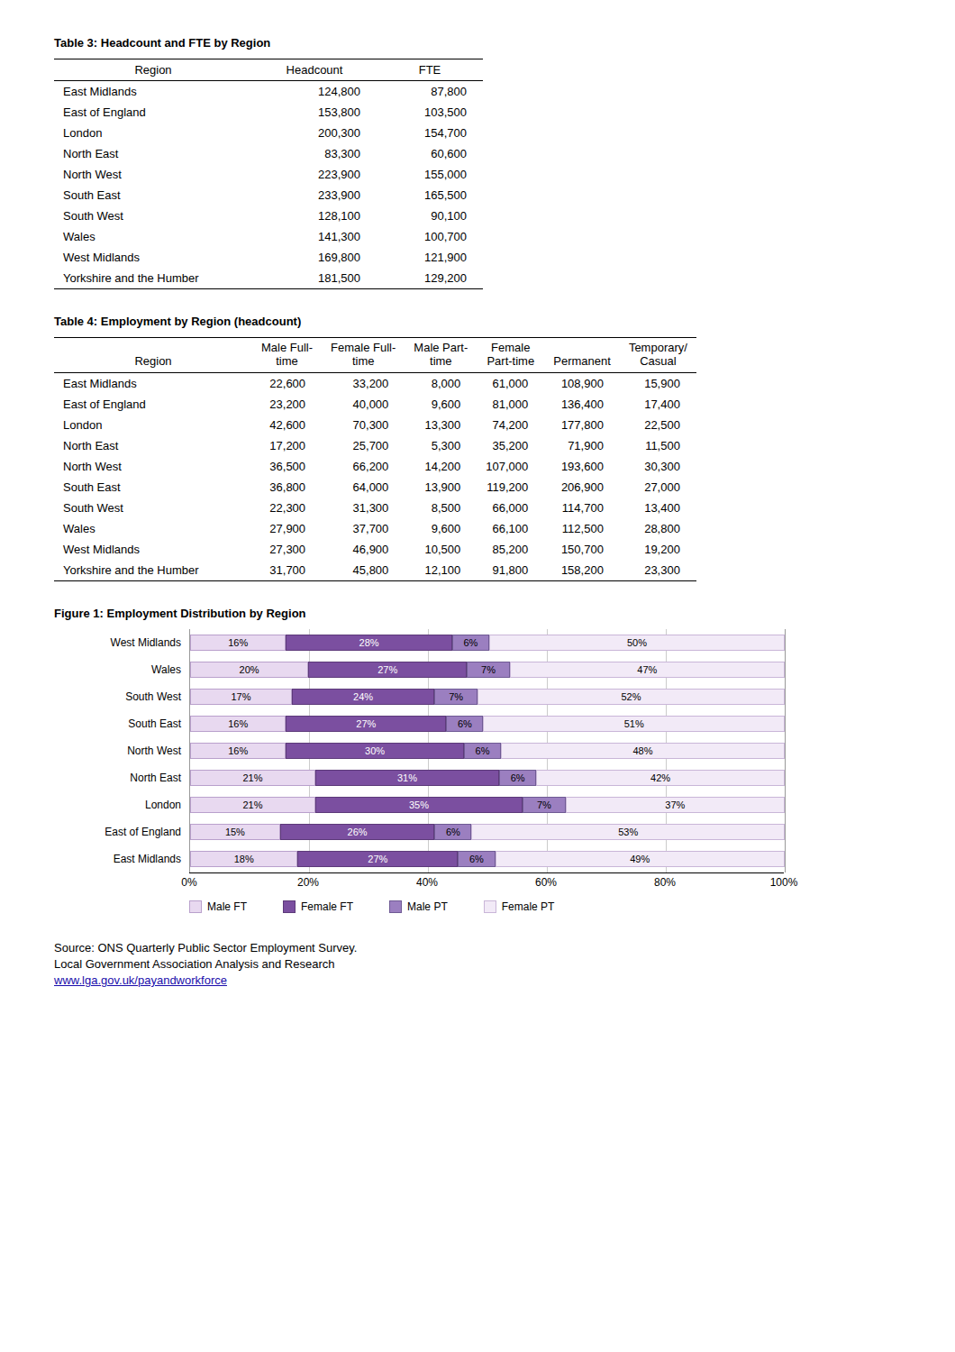Table 3: Headcount and FTE by Region
| Region | Headcount | FTE |
| --- | --- | --- |
| East Midlands | 124,800 | 87,800 |
| East of England | 153,800 | 103,500 |
| London | 200,300 | 154,700 |
| North East | 83,300 | 60,600 |
| North West | 223,900 | 155,000 |
| South East | 233,900 | 165,500 |
| South West | 128,100 | 90,100 |
| Wales | 141,300 | 100,700 |
| West Midlands | 169,800 | 121,900 |
| Yorkshire and the Humber | 181,500 | 129,200 |
Table 4: Employment by Region (headcount)
| Region | Male Full- time | Female Full- time | Male Part- time | Female Part-time | Permanent | Temporary/ Casual |
| --- | --- | --- | --- | --- | --- | --- |
| East Midlands | 22,600 | 33,200 | 8,000 | 61,000 | 108,900 | 15,900 |
| East of England | 23,200 | 40,000 | 9,600 | 81,000 | 136,400 | 17,400 |
| London | 42,600 | 70,300 | 13,300 | 74,200 | 177,800 | 22,500 |
| North East | 17,200 | 25,700 | 5,300 | 35,200 | 71,900 | 11,500 |
| North West | 36,500 | 66,200 | 14,200 | 107,000 | 193,600 | 30,300 |
| South East | 36,800 | 64,000 | 13,900 | 119,200 | 206,900 | 27,000 |
| South West | 22,300 | 31,300 | 8,500 | 66,000 | 114,700 | 13,400 |
| Wales | 27,900 | 37,700 | 9,600 | 66,100 | 112,500 | 28,800 |
| West Midlands | 27,300 | 46,900 | 10,500 | 85,200 | 150,700 | 19,200 |
| Yorkshire and the Humber | 31,700 | 45,800 | 12,100 | 91,800 | 158,200 | 23,300 |
Figure 1: Employment Distribution by Region
West Midlands
16%
28%
6%
50%
Wales
20%
27%
7%
47%
South West
17%
24%
7%
52%
South East
16%
27%
6%
51%
North West
16%
30%
6%
48%
North East
21%
31%
6%
42%
London
21%
35%
7%
37%
East of England
15%
26%
6%
53%
East Midlands
18%
27%
6%
49%
0%
20%
40%
60%
80%
100%
Male FT
Female FT
Male PT
Female PT
Source: ONS Quarterly Public Sector Employment Survey.
Local Government Association Analysis and Research
www.lga.gov.uk/payandworkforce